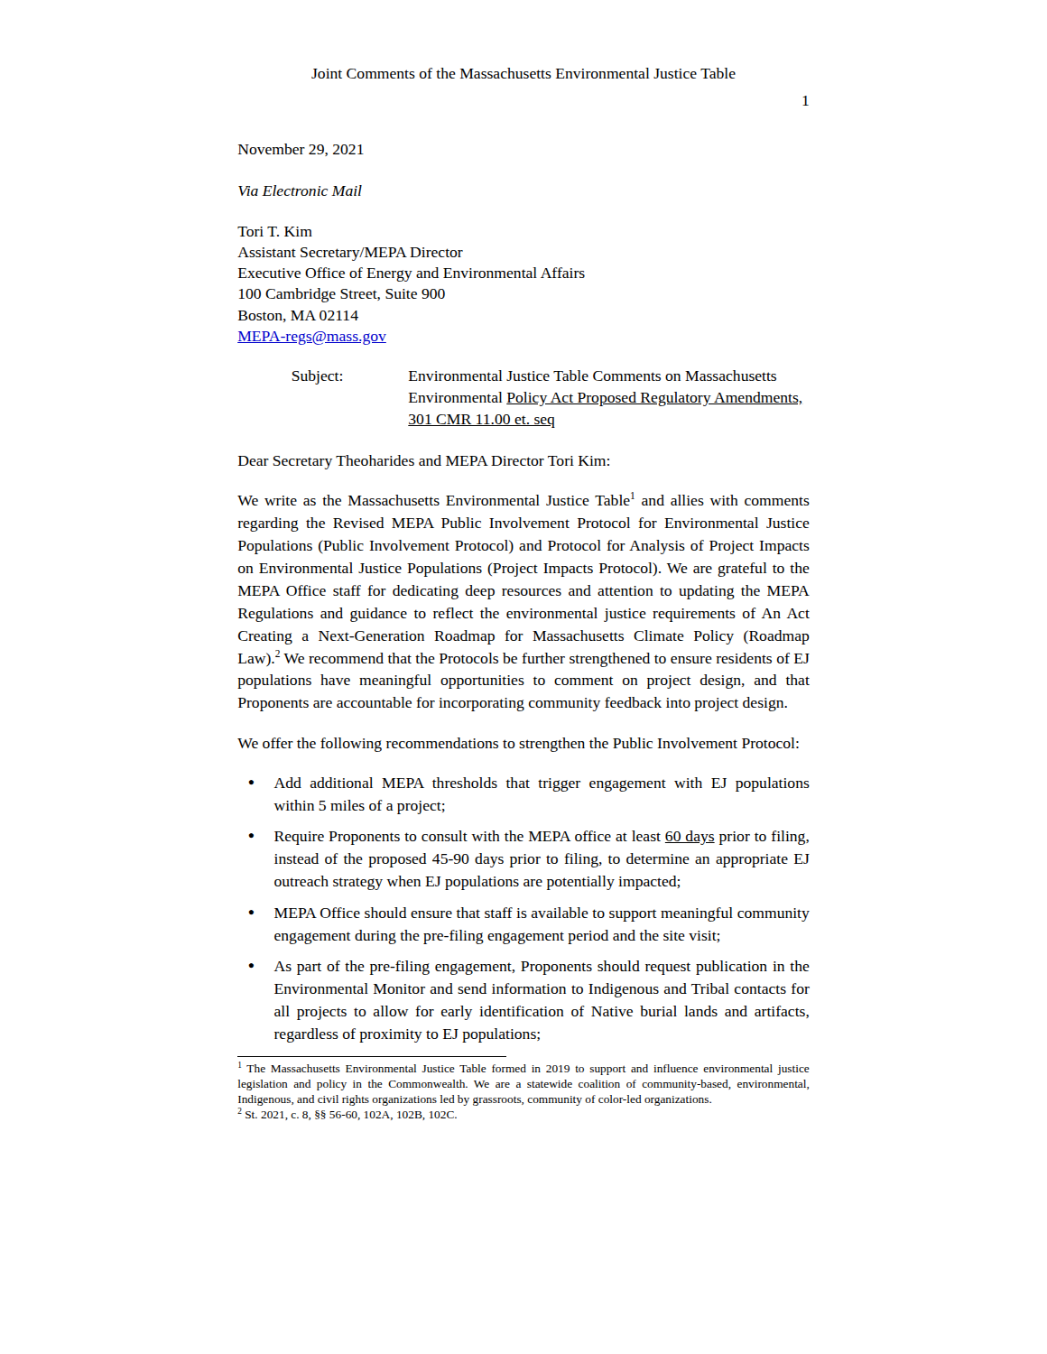Joint Comments of the Massachusetts Environmental Justice Table
1
November 29, 2021
Via Electronic Mail
Tori T. Kim
Assistant Secretary/MEPA Director
Executive Office of Energy and Environmental Affairs
100 Cambridge Street, Suite 900
Boston, MA 02114
MEPA-regs@mass.gov
Subject:
Environmental Justice Table Comments on Massachusetts Environmental Policy Act Proposed Regulatory Amendments, 301 CMR 11.00 et. seq
Dear Secretary Theoharides and MEPA Director Tori Kim:
We write as the Massachusetts Environmental Justice Table1 and allies with comments regarding the Revised MEPA Public Involvement Protocol for Environmental Justice Populations (Public Involvement Protocol) and Protocol for Analysis of Project Impacts on Environmental Justice Populations (Project Impacts Protocol). We are grateful to the MEPA Office staff for dedicating deep resources and attention to updating the MEPA Regulations and guidance to reflect the environmental justice requirements of An Act Creating a Next-Generation Roadmap for Massachusetts Climate Policy (Roadmap Law).2 We recommend that the Protocols be further strengthened to ensure residents of EJ populations have meaningful opportunities to comment on project design, and that Proponents are accountable for incorporating community feedback into project design.
We offer the following recommendations to strengthen the Public Involvement Protocol:
Add additional MEPA thresholds that trigger engagement with EJ populations within 5 miles of a project;
Require Proponents to consult with the MEPA office at least 60 days prior to filing, instead of the proposed 45-90 days prior to filing, to determine an appropriate EJ outreach strategy when EJ populations are potentially impacted;
MEPA Office should ensure that staff is available to support meaningful community engagement during the pre-filing engagement period and the site visit;
As part of the pre-filing engagement, Proponents should request publication in the Environmental Monitor and send information to Indigenous and Tribal contacts for all projects to allow for early identification of Native burial lands and artifacts, regardless of proximity to EJ populations;
1 The Massachusetts Environmental Justice Table formed in 2019 to support and influence environmental justice legislation and policy in the Commonwealth. We are a statewide coalition of community-based, environmental, Indigenous, and civil rights organizations led by grassroots, community of color-led organizations.
2 St. 2021, c. 8, §§ 56-60, 102A, 102B, 102C.